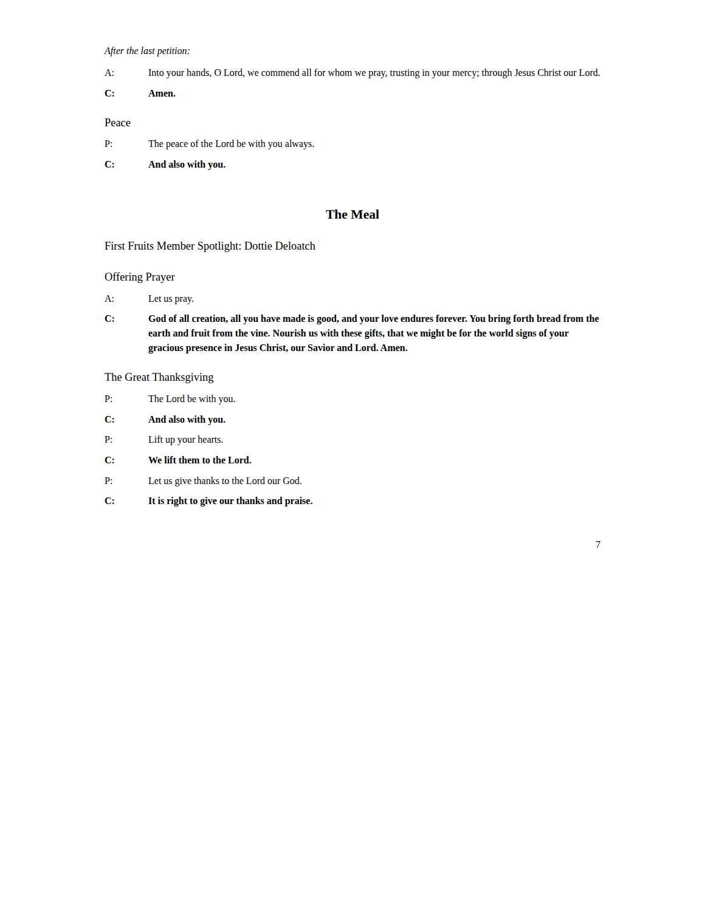After the last petition:
A:
Into your hands, O Lord, we commend all for whom we pray, trusting in your mercy; through Jesus Christ our Lord.
C:
Amen.
Peace
P:
The peace of the Lord be with you always.
C:
And also with you.
The Meal
First Fruits Member Spotlight: Dottie Deloatch
Offering Prayer
A:
Let us pray.
C:
God of all creation, all you have made is good, and your love endures forever. You bring forth bread from the earth and fruit from the vine. Nourish us with these gifts, that we might be for the world signs of your gracious presence in Jesus Christ, our Savior and Lord. Amen.
The Great Thanksgiving
P:
The Lord be with you.
C:
And also with you.
P:
Lift up your hearts.
C:
We lift them to the Lord.
P:
Let us give thanks to the Lord our God.
C:
It is right to give our thanks and praise.
7